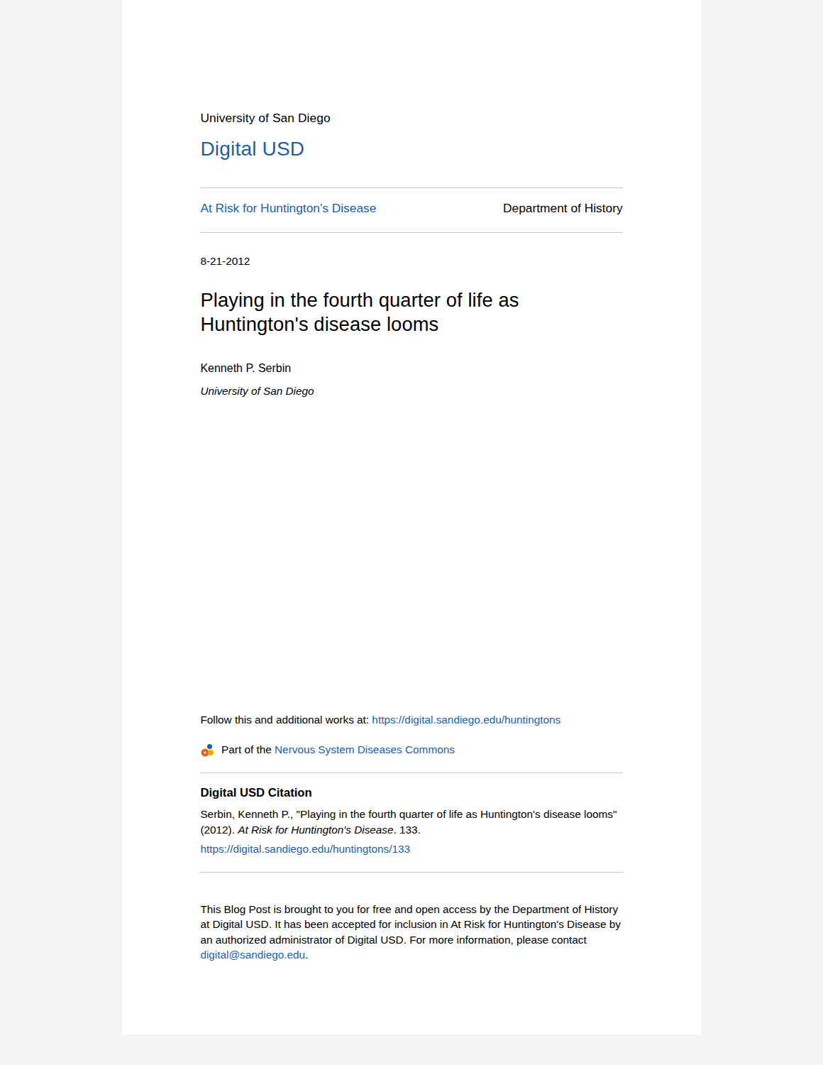University of San Diego
Digital USD
At Risk for Huntington's Disease
Department of History
8-21-2012
Playing in the fourth quarter of life as Huntington's disease looms
Kenneth P. Serbin
University of San Diego
Follow this and additional works at: https://digital.sandiego.edu/huntingtons
Part of the Nervous System Diseases Commons
Digital USD Citation
Serbin, Kenneth P., "Playing in the fourth quarter of life as Huntington's disease looms" (2012). At Risk for Huntington's Disease. 133.
https://digital.sandiego.edu/huntingtons/133
This Blog Post is brought to you for free and open access by the Department of History at Digital USD. It has been accepted for inclusion in At Risk for Huntington's Disease by an authorized administrator of Digital USD. For more information, please contact digital@sandiego.edu.